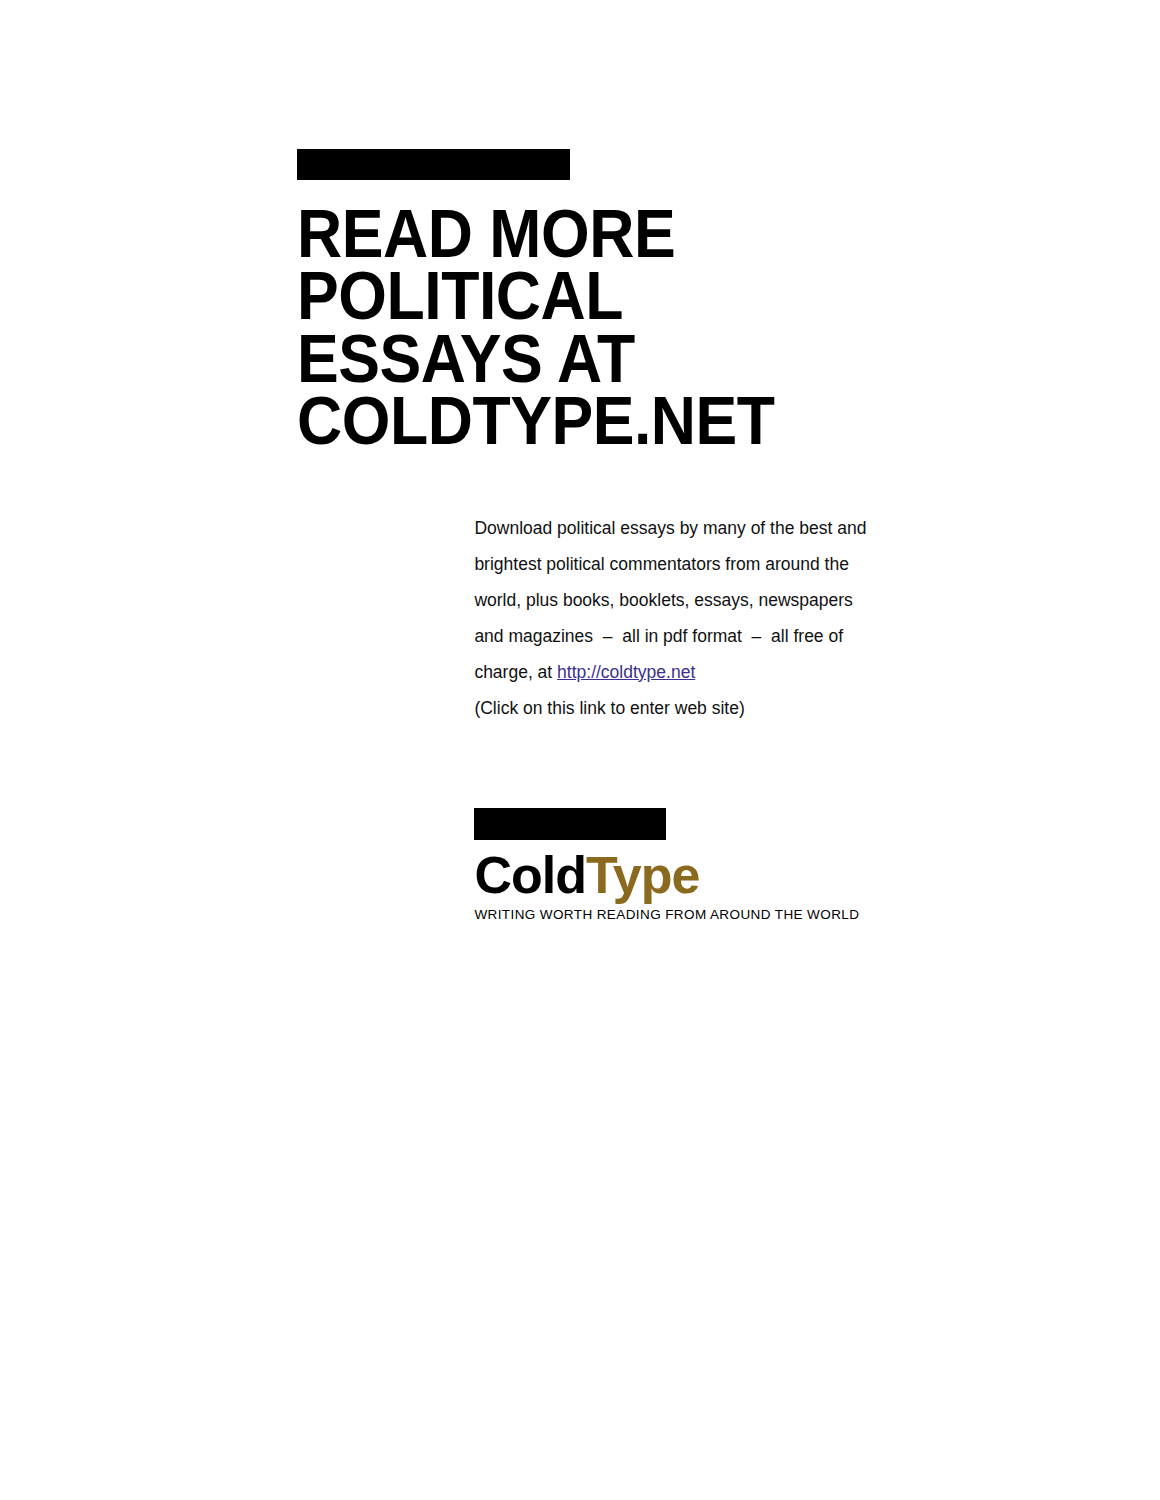Read More
Political
Essays at
Coldtype.net
Download political essays by many of the best and brightest political commentators from around the world, plus books, booklets, essays, newspapers and magazines – all in pdf format – all free of charge, at http://coldtype.net
(Click on this link to enter web site)
Cold Type
Writing worth reading from around the world